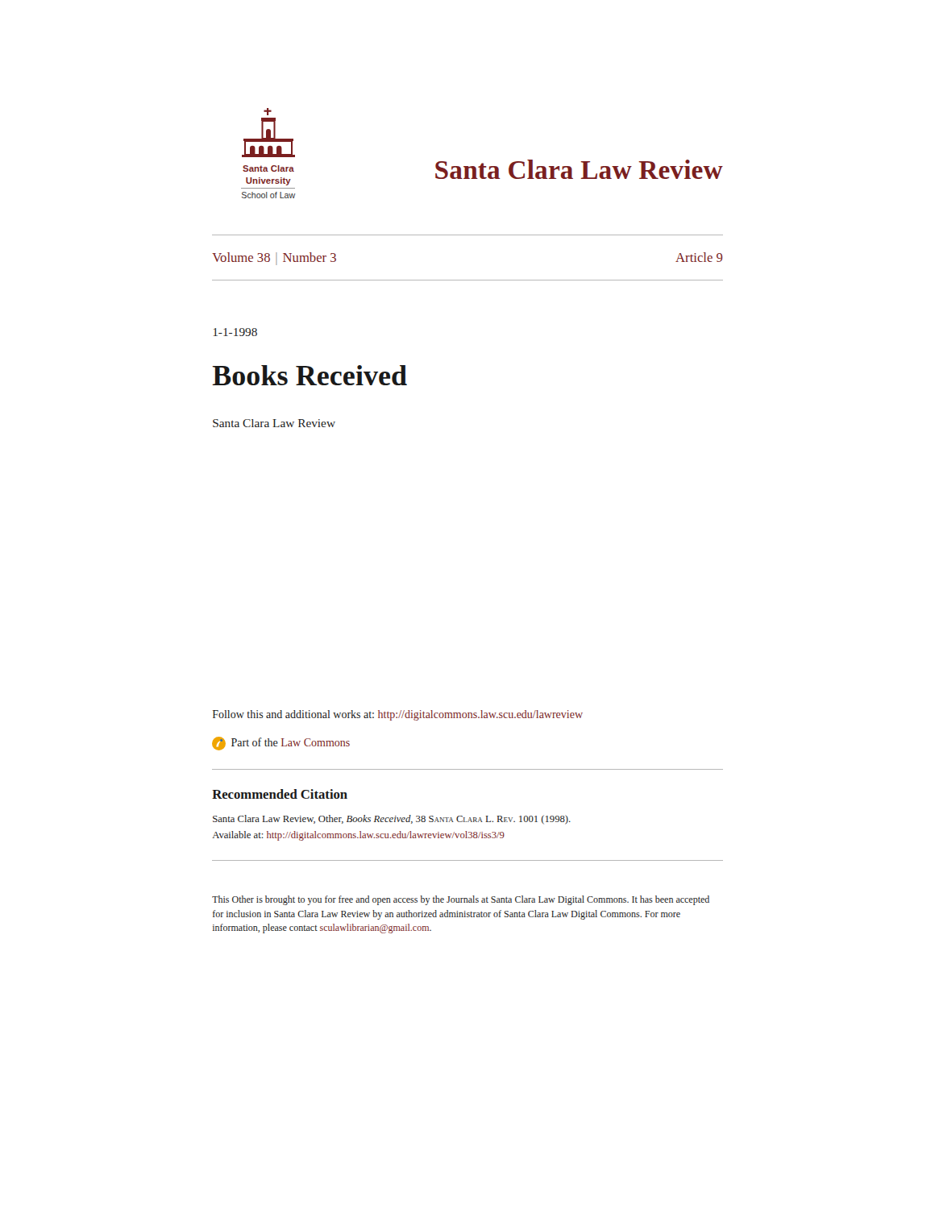Santa ClaraUniversity
School of Law
Santa Clara Law Review
Volume 38|Number 3
Article 9
1-1-1998
Books Received
Santa Clara Law Review
Follow this and additional works at: http://digitalcommons.law.scu.edu/lawreview
Part of the Law Commons
Recommended Citation
Santa Clara Law Review, Other, Books Received, 38 Santa Clara L. Rev. 1001 (1998).
Available at: http://digitalcommons.law.scu.edu/lawreview/vol38/iss3/9
This Other is brought to you for free and open access by the Journals at Santa Clara Law Digital Commons. It has been accepted for inclusion in Santa Clara Law Review by an authorized administrator of Santa Clara Law Digital Commons. For more information, please contact sculawlibrarian@gmail.com.